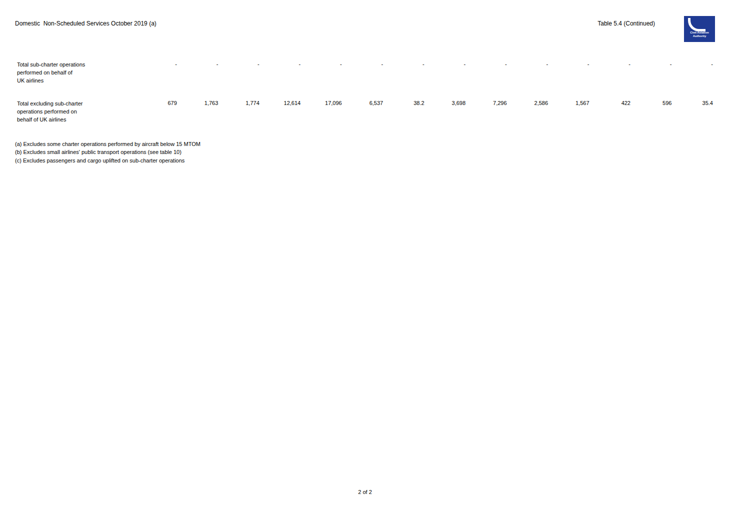Domestic Non-Scheduled Services October 2019 (a)
Table 5.4 (Continued)
Civil Aviation
Authority
| Total sub-charter operations performed on behalf of UK airlines | - | - | - | - | - | - | - | - | - | - | - | - | - | - |
| Total excluding sub-charter operations performed on behalf of UK airlines | 679 | 1,763 | 1,774 | 12,614 | 17,096 | 6,537 | 38.2 | 3,698 | 7,296 | 2,586 | 1,567 | 422 | 596 | 35.4 |
(a) Excludes some charter operations performed by aircraft below 15 MTOM
(b) Excludes small airlines' public transport operations (see table 10)
(c) Excludes passengers and cargo uplifted on sub-charter operations
2 of 2